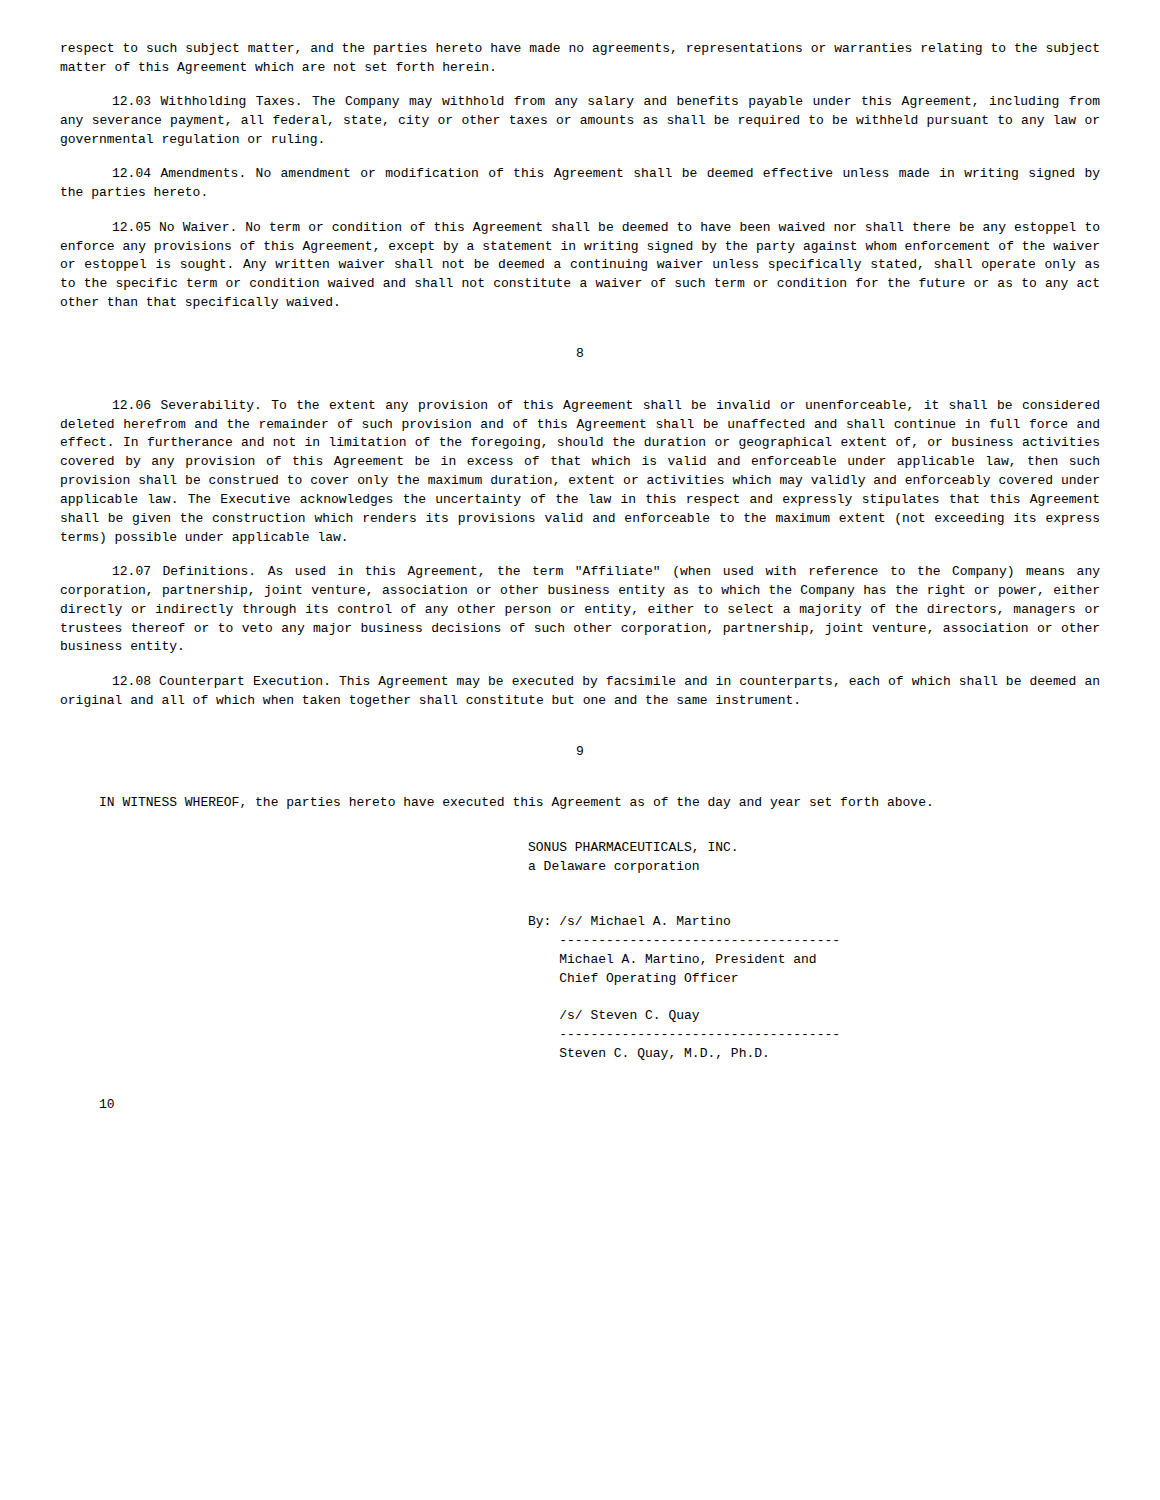respect to such subject matter, and the parties hereto have made no agreements, representations or warranties relating to the subject matter of this Agreement which are not set forth herein.
12.03 Withholding Taxes. The Company may withhold from any salary and benefits payable under this Agreement, including from any severance payment, all federal, state, city or other taxes or amounts as shall be required to be withheld pursuant to any law or governmental regulation or ruling.
12.04 Amendments. No amendment or modification of this Agreement shall be deemed effective unless made in writing signed by the parties hereto.
12.05 No Waiver. No term or condition of this Agreement shall be deemed to have been waived nor shall there be any estoppel to enforce any provisions of this Agreement, except by a statement in writing signed by the party against whom enforcement of the waiver or estoppel is sought. Any written waiver shall not be deemed a continuing waiver unless specifically stated, shall operate only as to the specific term or condition waived and shall not constitute a waiver of such term or condition for the future or as to any act other than that specifically waived.
8
12.06 Severability. To the extent any provision of this Agreement shall be invalid or unenforceable, it shall be considered deleted herefrom and the remainder of such provision and of this Agreement shall be unaffected and shall continue in full force and effect. In furtherance and not in limitation of the foregoing, should the duration or geographical extent of, or business activities covered by any provision of this Agreement be in excess of that which is valid and enforceable under applicable law, then such provision shall be construed to cover only the maximum duration, extent or activities which may validly and enforceably covered under applicable law. The Executive acknowledges the uncertainty of the law in this respect and expressly stipulates that this Agreement shall be given the construction which renders its provisions valid and enforceable to the maximum extent (not exceeding its express terms) possible under applicable law.
12.07 Definitions. As used in this Agreement, the term "Affiliate" (when used with reference to the Company) means any corporation, partnership, joint venture, association or other business entity as to which the Company has the right or power, either directly or indirectly through its control of any other person or entity, either to select a majority of the directors, managers or trustees thereof or to veto any major business decisions of such other corporation, partnership, joint venture, association or other business entity.
12.08 Counterpart Execution. This Agreement may be executed by facsimile and in counterparts, each of which shall be deemed an original and all of which when taken together shall constitute but one and the same instrument.
9
IN WITNESS WHEREOF, the parties hereto have executed this Agreement as of the day and year set forth above.
SONUS PHARMACEUTICALS, INC.
a Delaware corporation
By: /s/ Michael A. Martino
------------------------------------
Michael A. Martino, President and
Chief Operating Officer
/s/ Steven C. Quay
------------------------------------
Steven C. Quay, M.D., Ph.D.
10